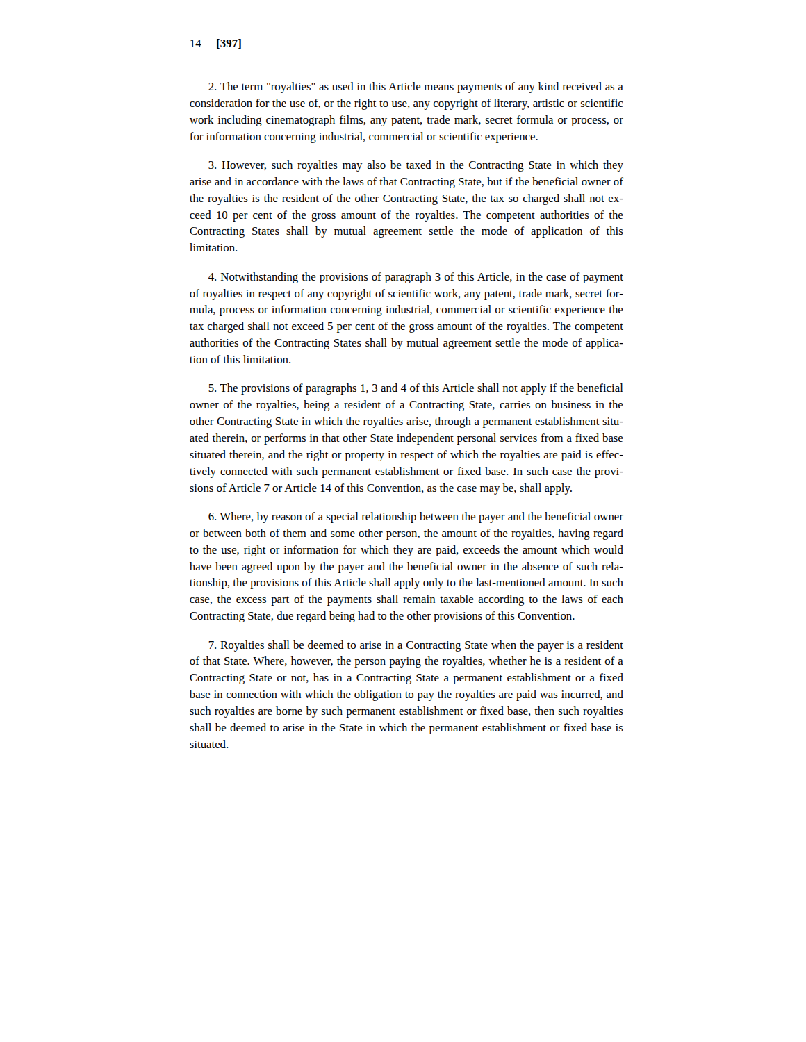14[397]
2. The term "royalties" as used in this Article means payments of any kind received as a consideration for the use of, or the right to use, any copyright of literary, artistic or scientific work including cinematograph films, any patent, trade mark, secret formula or process, or for information concerning industrial, commercial or scientific experience.
3. However, such royalties may also be taxed in the Contracting State in which they arise and in accordance with the laws of that Contracting State, but if the beneficial owner of the royalties is the resident of the other Contracting State, the tax so charged shall not exceed 10 per cent of the gross amount of the royalties. The competent authorities of the Contracting States shall by mutual agreement settle the mode of application of this limitation.
4. Notwithstanding the provisions of paragraph 3 of this Article, in the case of payment of royalties in respect of any copyright of scientific work, any patent, trade mark, secret formula, process or information concerning industrial, commercial or scientific experience the tax charged shall not exceed 5 per cent of the gross amount of the royalties. The competent authorities of the Contracting States shall by mutual agreement settle the mode of application of this limitation.
5. The provisions of paragraphs 1, 3 and 4 of this Article shall not apply if the beneficial owner of the royalties, being a resident of a Contracting State, carries on business in the other Contracting State in which the royalties arise, through a permanent establishment situated therein, or performs in that other State independent personal services from a fixed base situated therein, and the right or property in respect of which the royalties are paid is effectively connected with such permanent establishment or fixed base. In such case the provisions of Article 7 or Article 14 of this Convention, as the case may be, shall apply.
6. Where, by reason of a special relationship between the payer and the beneficial owner or between both of them and some other person, the amount of the royalties, having regard to the use, right or information for which they are paid, exceeds the amount which would have been agreed upon by the payer and the beneficial owner in the absence of such relationship, the provisions of this Article shall apply only to the last-mentioned amount. In such case, the excess part of the payments shall remain taxable according to the laws of each Contracting State, due regard being had to the other provisions of this Convention.
7. Royalties shall be deemed to arise in a Contracting State when the payer is a resident of that State. Where, however, the person paying the royalties, whether he is a resident of a Contracting State or not, has in a Contracting State a permanent establishment or a fixed base in connection with which the obligation to pay the royalties are paid was incurred, and such royalties are borne by such permanent establishment or fixed base, then such royalties shall be deemed to arise in the State in which the permanent establishment or fixed base is situated.